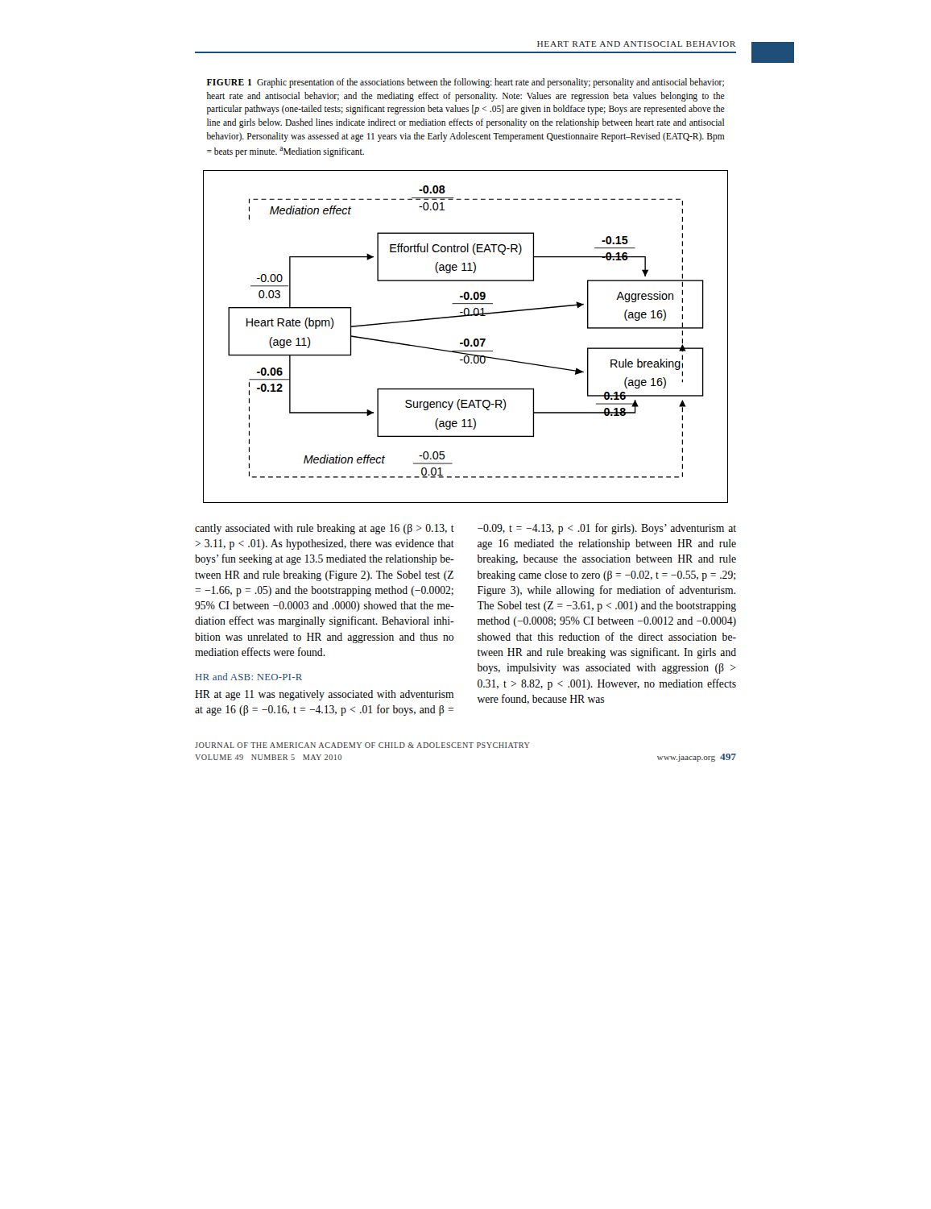Heart Rate and Antisocial Behavior
FIGURE 1 Graphic presentation of the associations between the following: heart rate and personality; personality and antisocial behavior; heart rate and antisocial behavior; and the mediating effect of personality. Note: Values are regression beta values belonging to the particular pathways (one-tailed tests; significant regression beta values [p < .05] are given in boldface type; Boys are represented above the line and girls below. Dashed lines indicate indirect or mediation effects of personality on the relationship between heart rate and antisocial behavior). Personality was assessed at age 11 years via the Early Adolescent Temperament Questionnaire Report–Revised (EATQ-R). Bpm = beats per minute. aMediation significant.
-0.08 -0.01 Mediation effect Mediation effect -0.05 0.01 Effortful Control (EATQ-R) (age 11) Heart Rate (bpm) (age 11) Surgency (EATQ-R) (age 11) Aggression (age 16) Rule breaking (age 16) -0.00 0.03 -0.06 -0.12 -0.09 -0.01 -0.07 -0.00 -0.15 -0.16 0.16 0.18
cantly associated with rule breaking at age 16 (β > 0.13, t > 3.11, p < .01). As hypothesized, there was evidence that boys’ fun seeking at age 13.5 mediated the relationship between HR and rule breaking (Figure 2). The Sobel test (Z = −1.66, p = .05) and the bootstrapping method (−0.0002; 95% CI between −0.0003 and .0000) showed that the mediation effect was marginally significant. Behavioral inhibition was unrelated to HR and aggression and thus no mediation effects were found.
HR and ASB: NEO-PI-R
HR at age 11 was negatively associated with adventurism at age 16 (β = −0.16, t = −4.13, p < .01 for boys, and β = −0.09, t = −4.13, p < .01 for girls). Boys’ adventurism at age 16 mediated the relationship between HR and rule breaking, because the association between HR and rule breaking came close to zero (β = −0.02, t = −0.55, p = .29; Figure 3), while allowing for mediation of adventurism. The Sobel test (Z = −3.61, p < .001) and the bootstrapping method (−0.0008; 95% CI between −0.0012 and −0.0004) showed that this reduction of the direct association between HR and rule breaking was significant. In girls and boys, impulsivity was associated with aggression (β > 0.31, t > 8.82, p < .001). However, no mediation effects were found, because HR was
Journal of the American Academy of Child & Adolescent Psychiatry
Volume 49 Number 5 May 2010
www.jaacap.org497